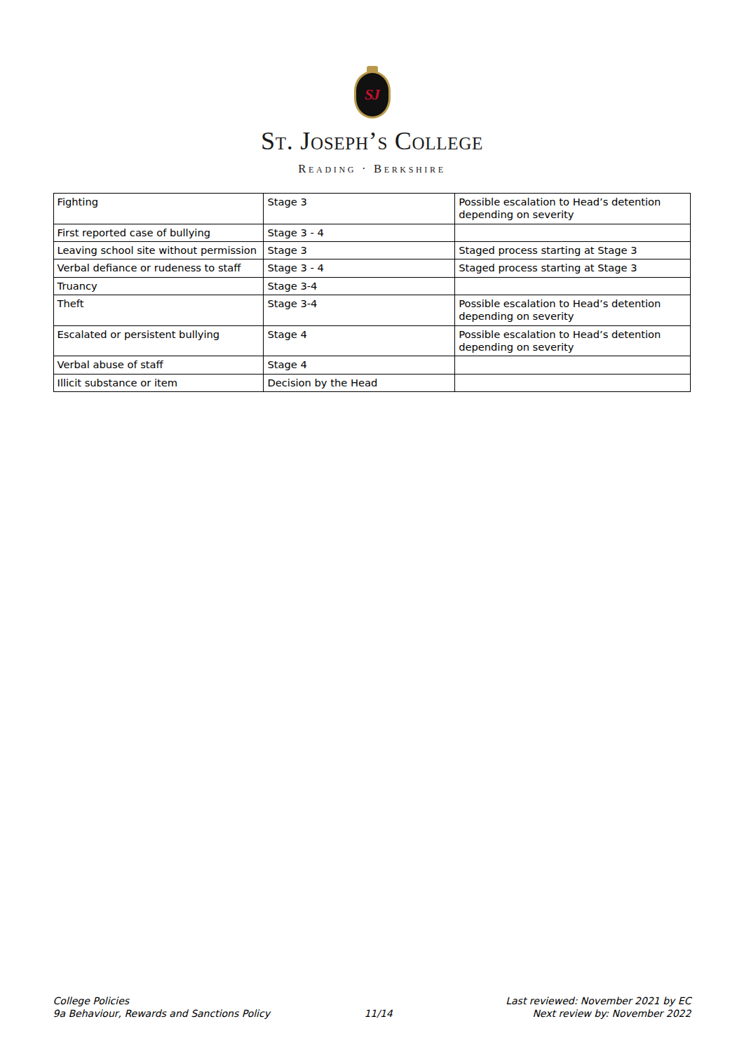St. Joseph’s College
Reading · Berkshire
| Fighting | Stage 3 | Possible escalation to Head’s detention depending on severity |
| First reported case of bullying | Stage 3 - 4 | |
| Leaving school site without permission | Stage 3 | Staged process starting at Stage 3 |
| Verbal defiance or rudeness to staff | Stage 3 - 4 | Staged process starting at Stage 3 |
| Truancy | Stage 3-4 | |
| Theft | Stage 3-4 | Possible escalation to Head’s detention depending on severity |
| Escalated or persistent bullying | Stage 4 | Possible escalation to Head’s detention depending on severity |
| Verbal abuse of staff | Stage 4 | |
| Illicit substance or item | Decision by the Head | |
| College Policies | | Last reviewed: November 2021 by EC |
| 9a Behaviour, Rewards and Sanctions Policy | 11/14 | Next review by: November 2022 |